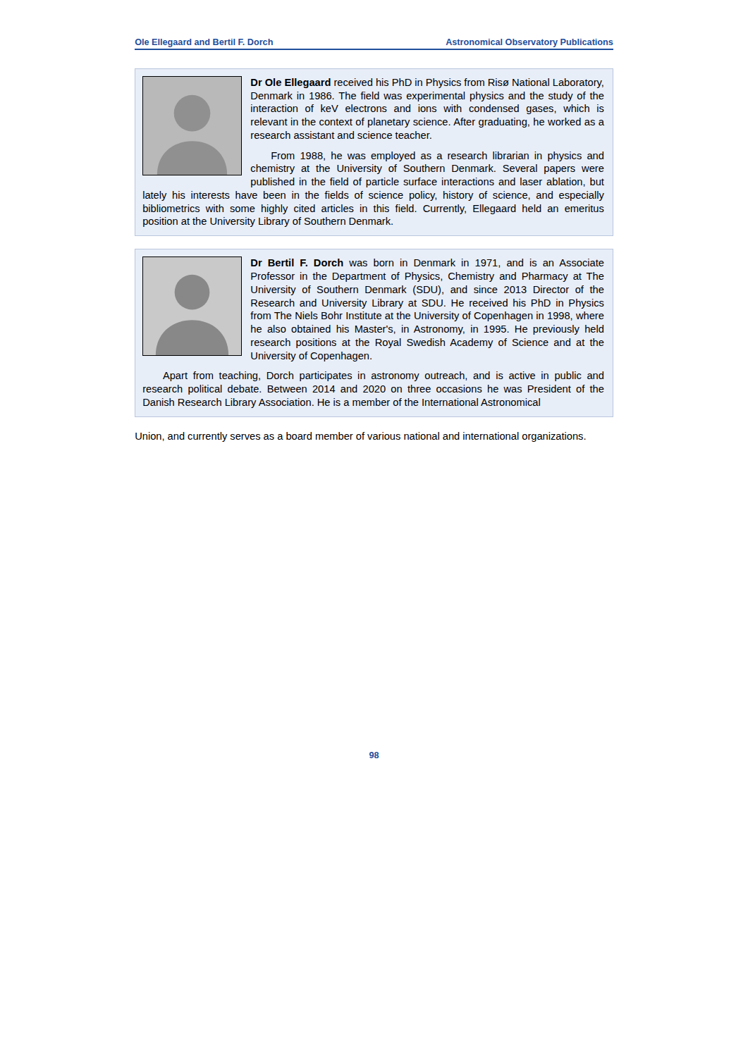Ole Ellegaard and Bertil F. Dorch Astronomical Observatory Publications
Dr Ole Ellegaard received his PhD in Physics from Risø National Laboratory, Denmark in 1986. The field was experimental physics and the study of the interaction of keV electrons and ions with condensed gases, which is relevant in the context of planetary science. After graduating, he worked as a research assistant and science teacher.
From 1988, he was employed as a research librarian in physics and chemistry at the University of Southern Denmark. Several papers were published in the field of particle surface interactions and laser ablation, but lately his interests have been in the fields of science policy, history of science, and especially bibliometrics with some highly cited articles in this field. Currently, Ellegaard held an emeritus position at the University Library of Southern Denmark.
Dr Bertil F. Dorch was born in Denmark in 1971, and is an Associate Professor in the Department of Physics, Chemistry and Pharmacy at The University of Southern Denmark (SDU), and since 2013 Director of the Research and University Library at SDU. He received his PhD in Physics from The Niels Bohr Institute at the University of Copenhagen in 1998, where he also obtained his Master's, in Astronomy, in 1995. He previously held research positions at the Royal Swedish Academy of Science and at the University of Copenhagen.
Apart from teaching, Dorch participates in astronomy outreach, and is active in public and research political debate. Between 2014 and 2020 on three occasions he was President of the Danish Research Library Association. He is a member of the International Astronomical
Union, and currently serves as a board member of various national and international organizations.
98